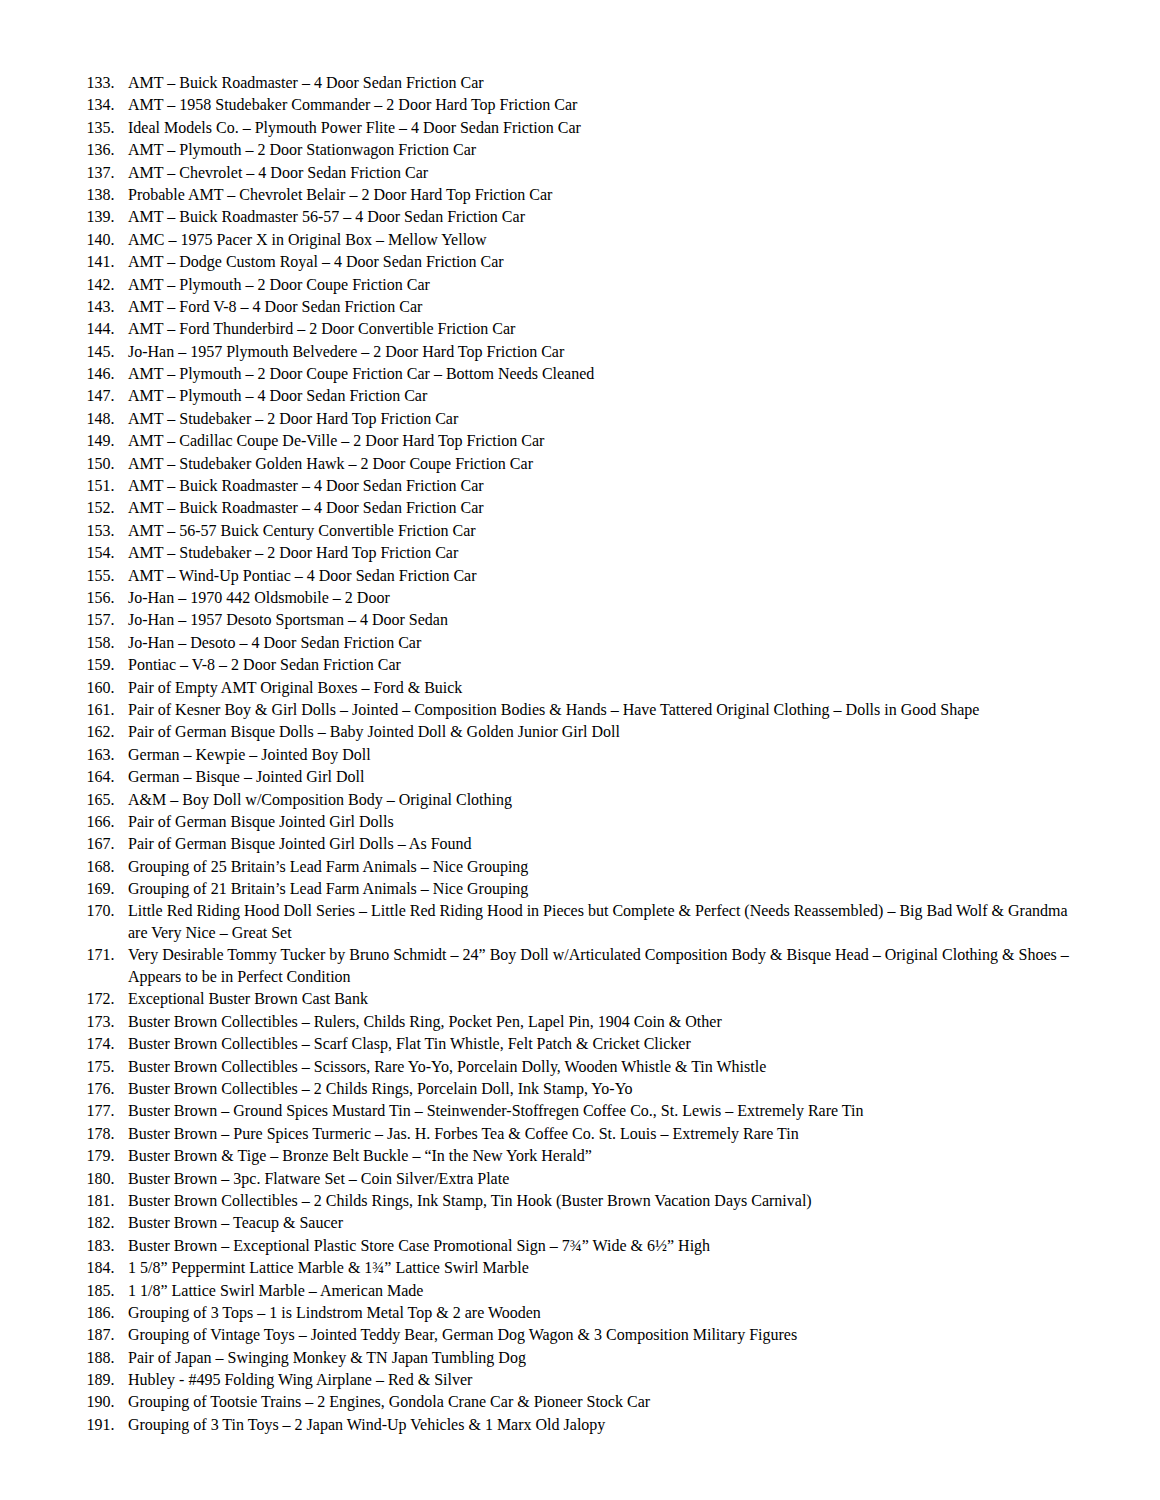AMT – Buick Roadmaster – 4 Door Sedan Friction Car
AMT – 1958 Studebaker Commander – 2 Door Hard Top Friction Car
Ideal Models Co. – Plymouth Power Flite – 4 Door Sedan Friction Car
AMT – Plymouth – 2 Door Stationwagon Friction Car
AMT – Chevrolet – 4 Door Sedan Friction Car
Probable AMT – Chevrolet Belair – 2 Door Hard Top Friction Car
AMT – Buick Roadmaster 56-57 – 4 Door Sedan Friction Car
AMC – 1975 Pacer X in Original Box – Mellow Yellow
AMT – Dodge Custom Royal – 4 Door Sedan Friction Car
AMT – Plymouth – 2 Door Coupe Friction Car
AMT – Ford V-8 – 4 Door Sedan Friction Car
AMT – Ford Thunderbird – 2 Door Convertible Friction Car
Jo-Han – 1957 Plymouth Belvedere – 2 Door Hard Top Friction Car
AMT – Plymouth – 2 Door Coupe Friction Car – Bottom Needs Cleaned
AMT – Plymouth – 4 Door Sedan Friction Car
AMT – Studebaker – 2 Door Hard Top Friction Car
AMT – Cadillac Coupe De-Ville – 2 Door Hard Top Friction Car
AMT – Studebaker Golden Hawk – 2 Door Coupe Friction Car
AMT – Buick Roadmaster – 4 Door Sedan Friction Car
AMT – Buick Roadmaster – 4 Door Sedan Friction Car
AMT – 56-57 Buick Century Convertible Friction Car
AMT – Studebaker – 2 Door Hard Top Friction Car
AMT – Wind-Up Pontiac – 4 Door Sedan Friction Car
Jo-Han – 1970 442 Oldsmobile – 2 Door
Jo-Han – 1957 Desoto Sportsman – 4 Door Sedan
Jo-Han – Desoto – 4 Door Sedan Friction Car
Pontiac – V-8 – 2 Door Sedan Friction Car
Pair of Empty AMT Original Boxes – Ford & Buick
Pair of Kesner Boy & Girl Dolls – Jointed – Composition Bodies & Hands – Have Tattered Original Clothing – Dolls in Good Shape
Pair of German Bisque Dolls – Baby Jointed Doll & Golden Junior Girl Doll
German – Kewpie – Jointed Boy Doll
German – Bisque – Jointed Girl Doll
A&M – Boy Doll w/Composition Body – Original Clothing
Pair of German Bisque Jointed Girl Dolls
Pair of German Bisque Jointed Girl Dolls – As Found
Grouping of 25 Britain’s Lead Farm Animals – Nice Grouping
Grouping of 21 Britain’s Lead Farm Animals – Nice Grouping
Little Red Riding Hood Doll Series – Little Red Riding Hood in Pieces but Complete & Perfect (Needs Reassembled) – Big Bad Wolf & Grandma are Very Nice – Great Set
Very Desirable Tommy Tucker by Bruno Schmidt – 24” Boy Doll w/Articulated Composition Body & Bisque Head – Original Clothing & Shoes – Appears to be in Perfect Condition
Exceptional Buster Brown Cast Bank
Buster Brown Collectibles – Rulers, Childs Ring, Pocket Pen, Lapel Pin, 1904 Coin & Other
Buster Brown Collectibles – Scarf Clasp, Flat Tin Whistle, Felt Patch & Cricket Clicker
Buster Brown Collectibles – Scissors, Rare Yo-Yo, Porcelain Dolly, Wooden Whistle & Tin Whistle
Buster Brown Collectibles – 2 Childs Rings, Porcelain Doll, Ink Stamp, Yo-Yo
Buster Brown – Ground Spices Mustard Tin – Steinwender-Stoffregen Coffee Co., St. Lewis – Extremely Rare Tin
Buster Brown – Pure Spices Turmeric – Jas. H. Forbes Tea & Coffee Co. St. Louis – Extremely Rare Tin
Buster Brown & Tige – Bronze Belt Buckle – “In the New York Herald”
Buster Brown – 3pc. Flatware Set – Coin Silver/Extra Plate
Buster Brown Collectibles – 2 Childs Rings, Ink Stamp, Tin Hook (Buster Brown Vacation Days Carnival)
Buster Brown – Teacup & Saucer
Buster Brown – Exceptional Plastic Store Case Promotional Sign – 7¾” Wide & 6½” High
1 5/8” Peppermint Lattice Marble & 1¾” Lattice Swirl Marble
1 1/8” Lattice Swirl Marble – American Made
Grouping of 3 Tops – 1 is Lindstrom Metal Top & 2 are Wooden
Grouping of Vintage Toys – Jointed Teddy Bear, German Dog Wagon & 3 Composition Military Figures
Pair of Japan – Swinging Monkey & TN Japan Tumbling Dog
Hubley - #495 Folding Wing Airplane – Red & Silver
Grouping of Tootsie Trains – 2 Engines, Gondola Crane Car & Pioneer Stock Car
Grouping of 3 Tin Toys – 2 Japan Wind-Up Vehicles & 1 Marx Old Jalopy